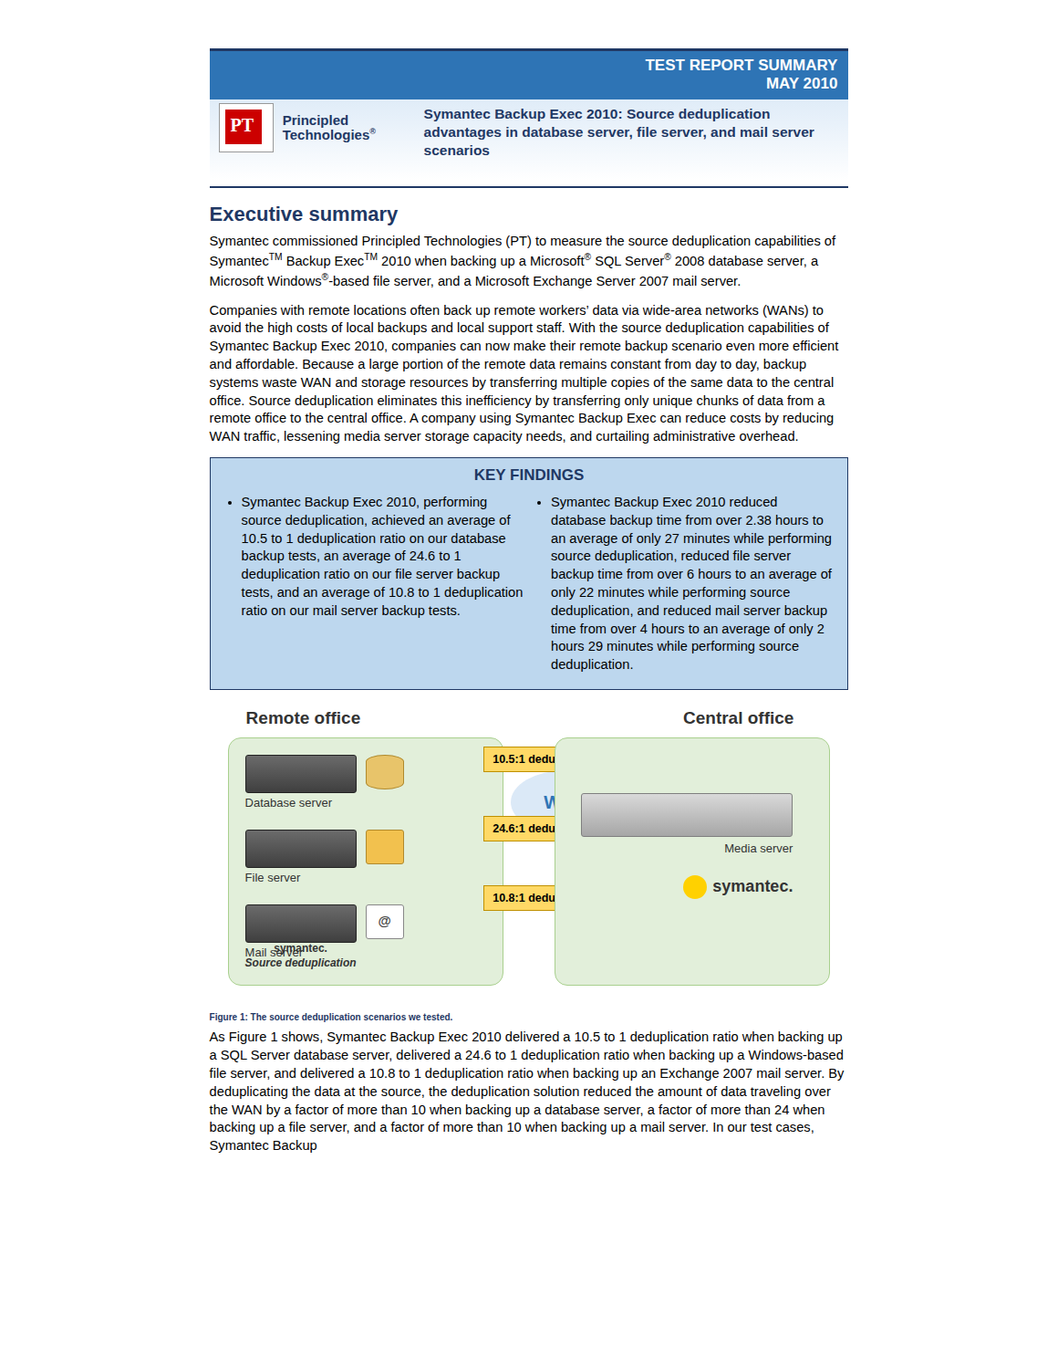TEST REPORT SUMMARY
MAY 2010
PT Principled
Technologies®
Symantec Backup Exec 2010: Source deduplication advantages in database server, file server, and mail server scenarios
Executive summary
Symantec commissioned Principled Technologies (PT) to measure the source deduplication capabilities of SymantecTM Backup ExecTM 2010 when backing up a Microsoft® SQL Server® 2008 database server, a Microsoft Windows®-based file server, and a Microsoft Exchange Server 2007 mail server.
Companies with remote locations often back up remote workers’ data via wide-area networks (WANs) to avoid the high costs of local backups and local support staff. With the source deduplication capabilities of Symantec Backup Exec 2010, companies can now make their remote backup scenario even more efficient and affordable. Because a large portion of the remote data remains constant from day to day, backup systems waste WAN and storage resources by transferring multiple copies of the same data to the central office. Source deduplication eliminates this inefficiency by transferring only unique chunks of data from a remote office to the central office. A company using Symantec Backup Exec can reduce costs by reducing WAN traffic, lessening media server storage capacity needs, and curtailing administrative overhead.
KEY FINDINGS
Symantec Backup Exec 2010, performing source deduplication, achieved an average of 10.5 to 1 deduplication ratio on our database backup tests, an average of 24.6 to 1 deduplication ratio on our file server backup tests, and an average of 10.8 to 1 deduplication ratio on our mail server backup tests.
Symantec Backup Exec 2010 reduced database backup time from over 2.38 hours to an average of only 27 minutes while performing source deduplication, reduced file server backup time from over 6 hours to an average of only 22 minutes while performing source deduplication, and reduced mail server backup time from over 4 hours to an average of only 2 hours 29 minutes while performing source deduplication.
Remote office
Central office
Database server
File server
@
Mail server
symantec.
Source deduplication
WAN
10.5:1 deduplication ratio
24.6:1 deduplication ratio
10.8:1 deduplication ratio
Media server
symantec.
Figure 1: The source deduplication scenarios we tested.
As Figure 1 shows, Symantec Backup Exec 2010 delivered a 10.5 to 1 deduplication ratio when backing up a SQL Server database server, delivered a 24.6 to 1 deduplication ratio when backing up a Windows-based file server, and delivered a 10.8 to 1 deduplication ratio when backing up an Exchange 2007 mail server. By deduplicating the data at the source, the deduplication solution reduced the amount of data traveling over the WAN by a factor of more than 10 when backing up a database server, a factor of more than 24 when backing up a file server, and a factor of more than 10 when backing up a mail server. In our test cases, Symantec Backup